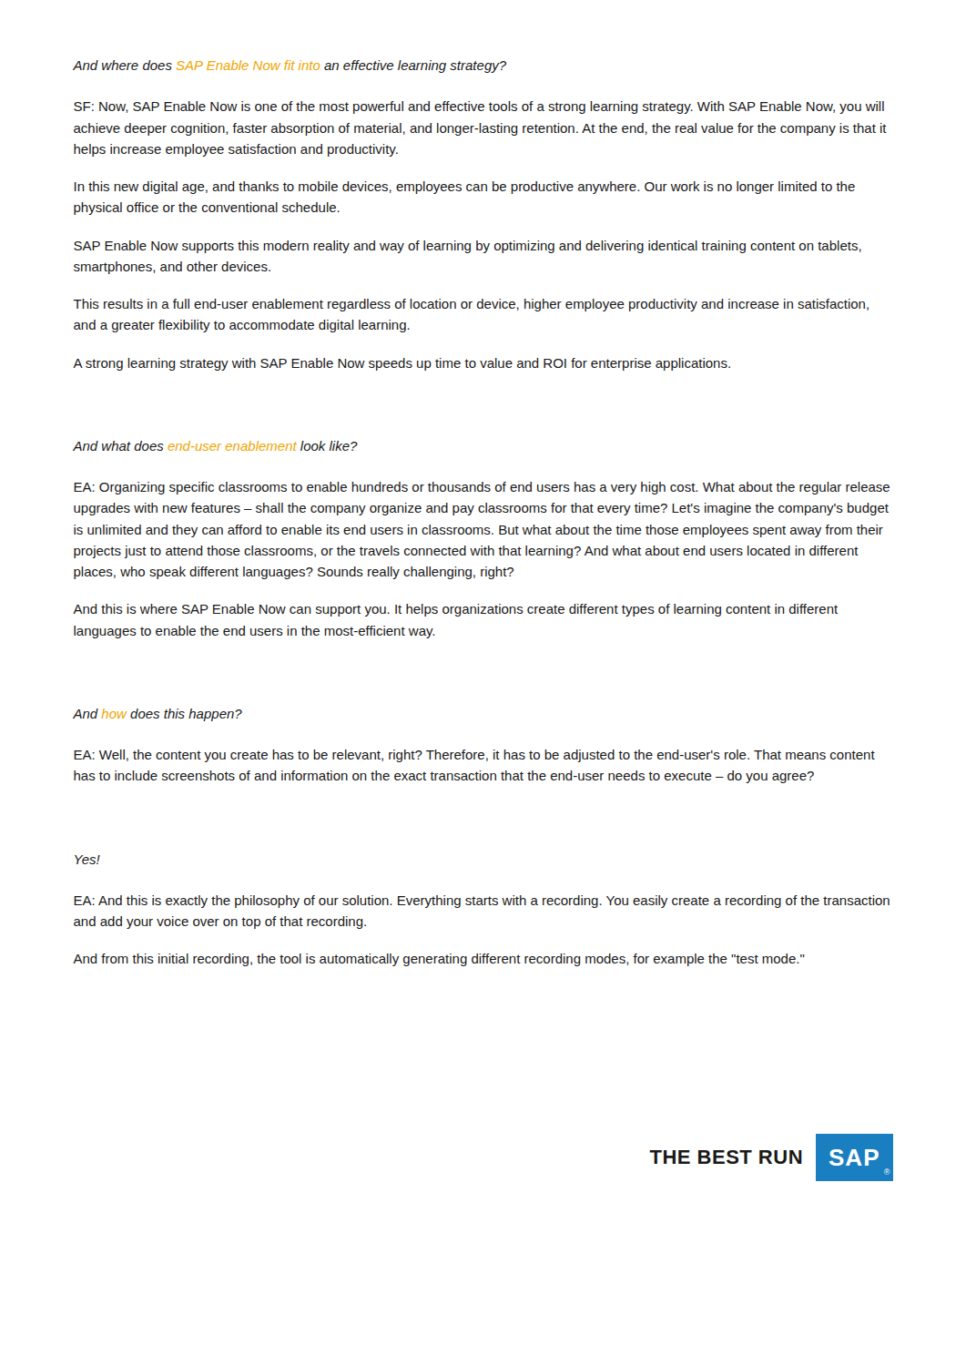And where does SAP Enable Now fit into an effective learning strategy?
SF: Now, SAP Enable Now is one of the most powerful and effective tools of a strong learning strategy. With SAP Enable Now, you will achieve deeper cognition, faster absorption of material, and longer-lasting retention. At the end, the real value for the company is that it helps increase employee satisfaction and productivity.
In this new digital age, and thanks to mobile devices, employees can be productive anywhere. Our work is no longer limited to the physical office or the conventional schedule.
SAP Enable Now supports this modern reality and way of learning by optimizing and delivering identical training content on tablets, smartphones, and other devices.
This results in a full end-user enablement regardless of location or device, higher employee productivity and increase in satisfaction, and a greater flexibility to accommodate digital learning.
A strong learning strategy with SAP Enable Now speeds up time to value and ROI for enterprise applications.
And what does end-user enablement look like?
EA: Organizing specific classrooms to enable hundreds or thousands of end users has a very high cost. What about the regular release upgrades with new features – shall the company organize and pay classrooms for that every time? Let's imagine the company's budget is unlimited and they can afford to enable its end users in classrooms. But what about the time those employees spent away from their projects just to attend those classrooms, or the travels connected with that learning? And what about end users located in different places, who speak different languages? Sounds really challenging, right?
And this is where SAP Enable Now can support you. It helps organizations create different types of learning content in different languages to enable the end users in the most-efficient way.
And how does this happen?
EA: Well, the content you create has to be relevant, right? Therefore, it has to be adjusted to the end-user's role. That means content has to include screenshots of and information on the exact transaction that the end-user needs to execute – do you agree?
Yes!
EA: And this is exactly the philosophy of our solution. Everything starts with a recording. You easily create a recording of the transaction and add your voice over on top of that recording.
And from this initial recording, the tool is automatically generating different recording modes, for example the "test mode."
THE BEST RUN SAP